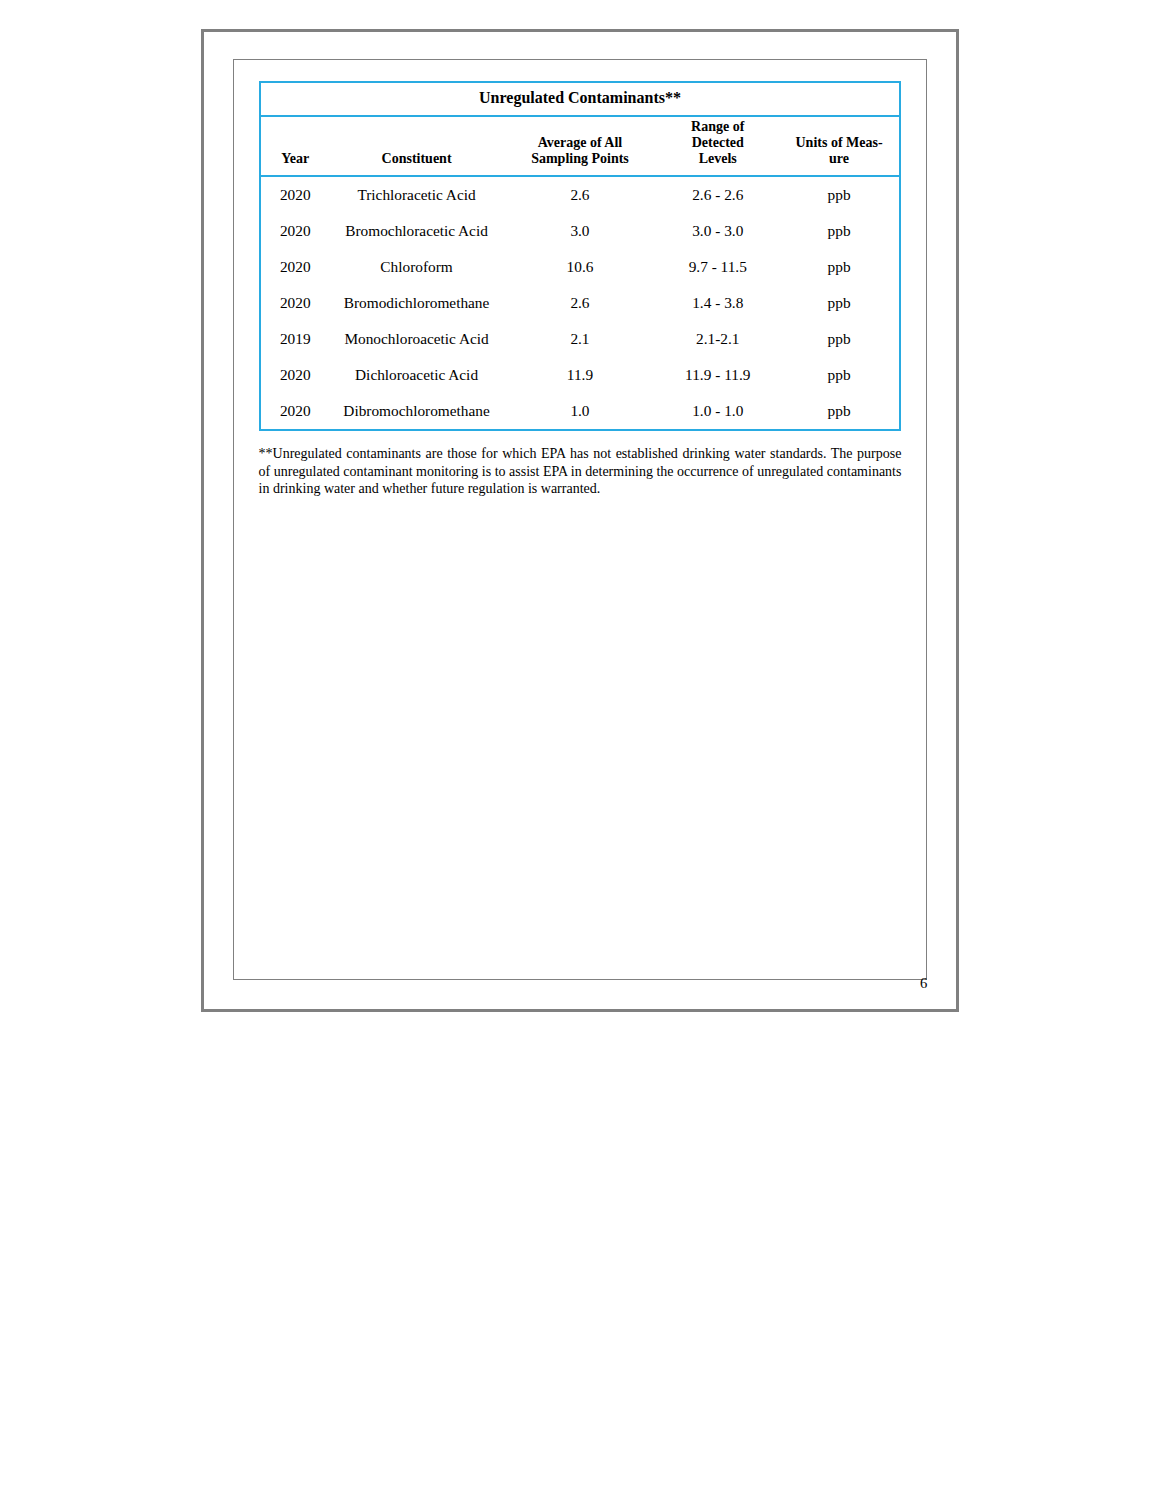Unregulated Contaminants**
| Year | Constituent | Average of All Sampling Points | Range of Detected Levels | Units of Meas- ure |
| --- | --- | --- | --- | --- |
| 2020 | Trichloracetic Acid | 2.6 | 2.6 - 2.6 | ppb |
| 2020 | Bromochloracetic Acid | 3.0 | 3.0 - 3.0 | ppb |
| 2020 | Chloroform | 10.6 | 9.7 - 11.5 | ppb |
| 2020 | Bromodichloromethane | 2.6 | 1.4 - 3.8 | ppb |
| 2019 | Monochloroacetic Acid | 2.1 | 2.1-2.1 | ppb |
| 2020 | Dichloroacetic Acid | 11.9 | 11.9 - 11.9 | ppb |
| 2020 | Dibromochloromethane | 1.0 | 1.0 - 1.0 | ppb |
**Unregulated contaminants are those for which EPA has not established drinking water standards. The purpose of unregulated contaminant monitoring is to assist EPA in determining the occurrence of unregulated contaminants in drinking water and whether future regulation is warranted.
6